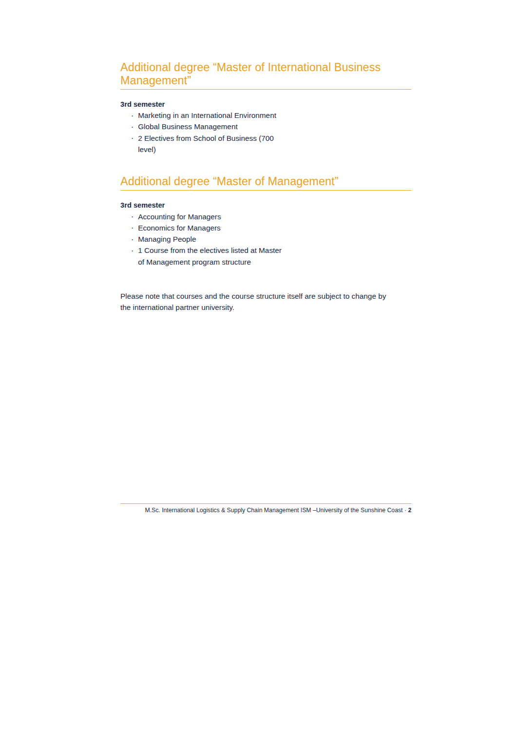Additional degree “Master of International Business Management”
3rd semester
Marketing in an International Environment
Global Business Management
2 Electives from School of Business (700level)
Additional degree “Master of Management”
3rd semester
Accounting for Managers
Economics for Managers
Managing People
1 Course from the electives listed at Masterof Management program structure
Please note that courses and the course structure itself are subject to change by the international partner university.
M.Sc. International Logistics & Supply Chain Management ISM –University of the Sunshine Coast · 2